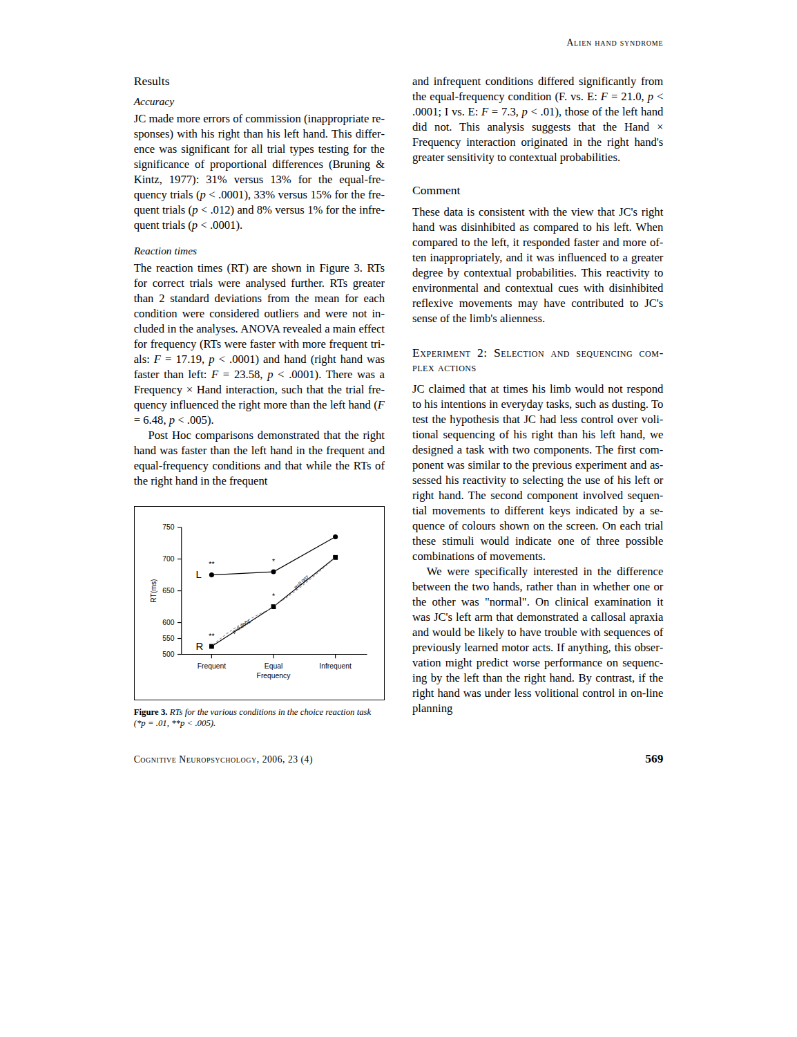Alien hand syndrome
Results
Accuracy
JC made more errors of commission (inappropriate responses) with his right than his left hand. This difference was significant for all trial types testing for the significance of proportional differences (Bruning & Kintz, 1977): 31% versus 13% for the equal-frequency trials (p < .0001), 33% versus 15% for the frequent trials (p < .012) and 8% versus 1% for the infrequent trials (p < .0001).
Reaction times
The reaction times (RT) are shown in Figure 3. RTs for correct trials were analysed further. RTs greater than 2 standard deviations from the mean for each condition were considered outliers and were not included in the analyses. ANOVA revealed a main effect for frequency (RTs were faster with more frequent trials: F = 17.19, p < .0001) and hand (right hand was faster than left: F = 23.58, p < .0001). There was a Frequency × Hand interaction, such that the trial frequency influenced the right more than the left hand (F = 6.48, p < .005).
Post Hoc comparisons demonstrated that the right hand was faster than the left hand in the frequent and equal-frequency conditions and that while the RTs of the right hand in the frequent
750 700 650 600 550 500 RT(ms) Frequent Equal Infrequent Frequency p=0.0001 p=0.007 L R ** * ** *
Figure 3. RTs for the various conditions in the choice reaction task (*p = .01, **p < .005).
and infrequent conditions differed significantly from the equal-frequency condition (F. vs. E: F = 21.0, p < .0001; I vs. E: F = 7.3, p < .01), those of the left hand did not. This analysis suggests that the Hand × Frequency interaction originated in the right hand's greater sensitivity to contextual probabilities.
Comment
These data is consistent with the view that JC's right hand was disinhibited as compared to his left. When compared to the left, it responded faster and more often inappropriately, and it was influenced to a greater degree by contextual probabilities. This reactivity to environmental and contextual cues with disinhibited reflexive movements may have contributed to JC's sense of the limb's alienness.
Experiment 2: Selection and sequencing complex actions
JC claimed that at times his limb would not respond to his intentions in everyday tasks, such as dusting. To test the hypothesis that JC had less control over volitional sequencing of his right than his left hand, we designed a task with two components. The first component was similar to the previous experiment and assessed his reactivity to selecting the use of his left or right hand. The second component involved sequential movements to different keys indicated by a sequence of colours shown on the screen. On each trial these stimuli would indicate one of three possible combinations of movements.
We were specifically interested in the difference between the two hands, rather than in whether one or the other was "normal". On clinical examination it was JC's left arm that demonstrated a callosal apraxia and would be likely to have trouble with sequences of previously learned motor acts. If anything, this observation might predict worse performance on sequencing by the left than the right hand. By contrast, if the right hand was under less volitional control in on-line planning
Cognitive Neuropsychology, 2006, 23 (4) 569